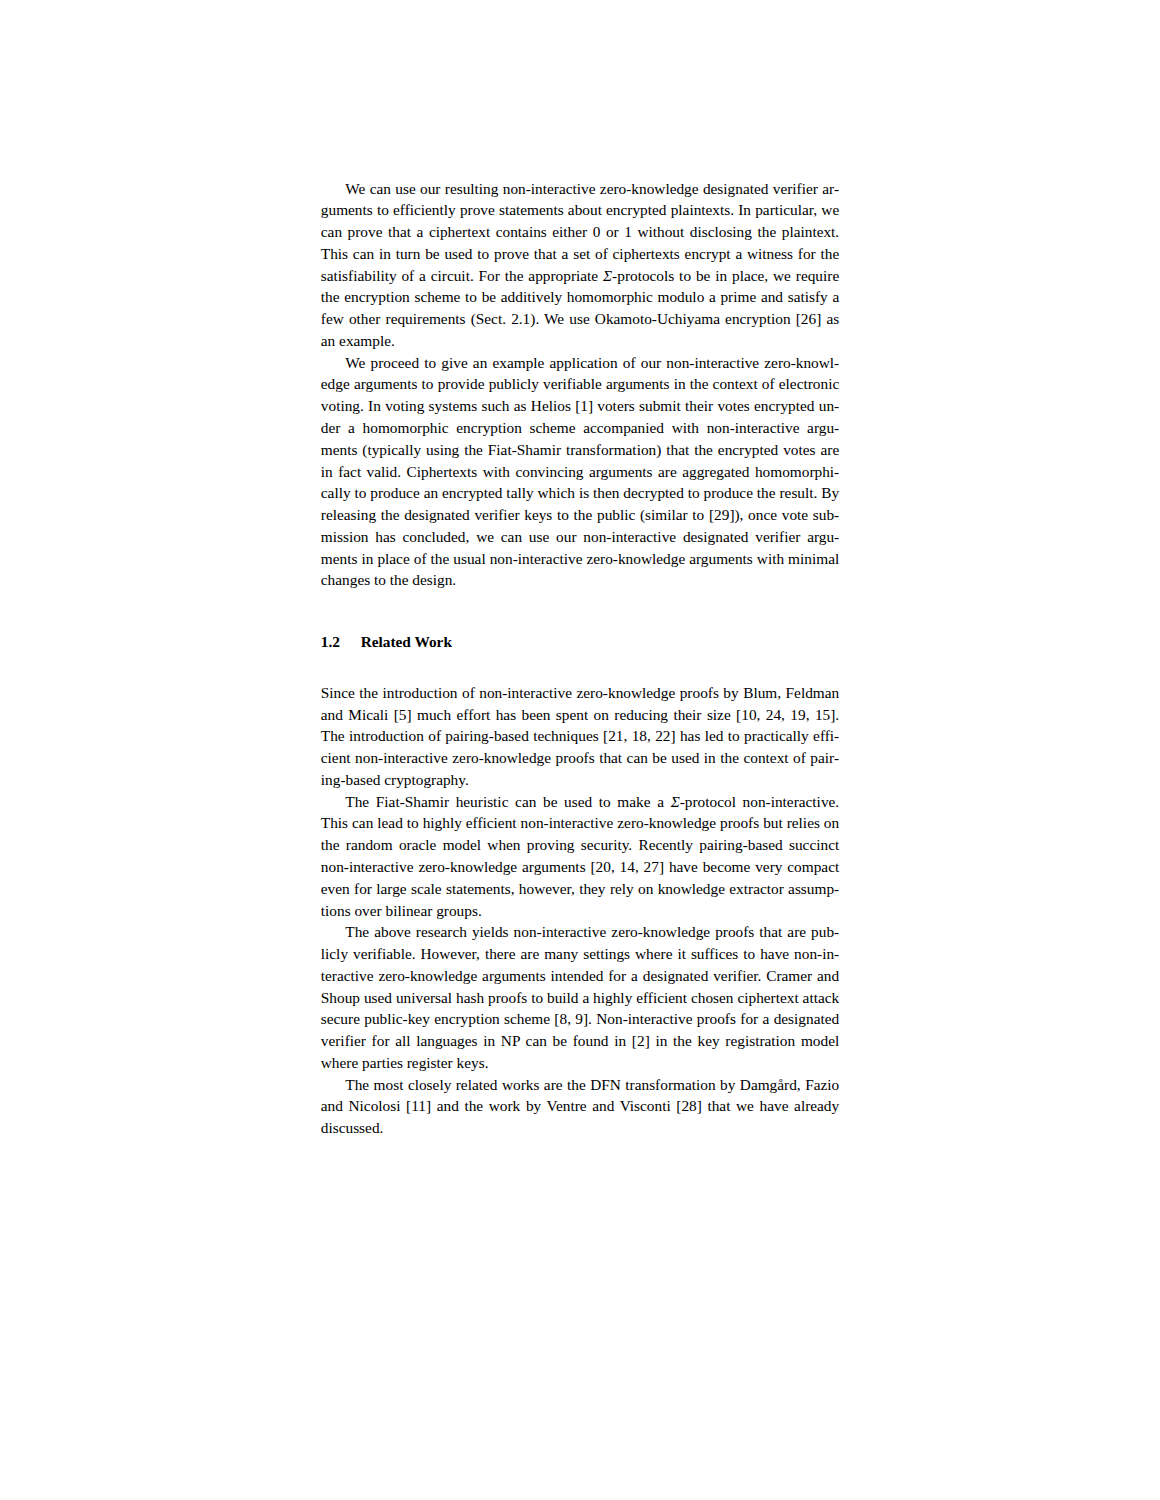We can use our resulting non-interactive zero-knowledge designated verifier arguments to efficiently prove statements about encrypted plaintexts. In particular, we can prove that a ciphertext contains either 0 or 1 without disclosing the plaintext. This can in turn be used to prove that a set of ciphertexts encrypt a witness for the satisfiability of a circuit. For the appropriate Σ-protocols to be in place, we require the encryption scheme to be additively homomorphic modulo a prime and satisfy a few other requirements (Sect. 2.1). We use Okamoto-Uchiyama encryption [26] as an example.
We proceed to give an example application of our non-interactive zero-knowledge arguments to provide publicly verifiable arguments in the context of electronic voting. In voting systems such as Helios [1] voters submit their votes encrypted under a homomorphic encryption scheme accompanied with non-interactive arguments (typically using the Fiat-Shamir transformation) that the encrypted votes are in fact valid. Ciphertexts with convincing arguments are aggregated homomorphically to produce an encrypted tally which is then decrypted to produce the result. By releasing the designated verifier keys to the public (similar to [29]), once vote submission has concluded, we can use our non-interactive designated verifier arguments in place of the usual non-interactive zero-knowledge arguments with minimal changes to the design.
1.2 Related Work
Since the introduction of non-interactive zero-knowledge proofs by Blum, Feldman and Micali [5] much effort has been spent on reducing their size [10, 24, 19, 15]. The introduction of pairing-based techniques [21, 18, 22] has led to practically efficient non-interactive zero-knowledge proofs that can be used in the context of pairing-based cryptography.
The Fiat-Shamir heuristic can be used to make a Σ-protocol non-interactive. This can lead to highly efficient non-interactive zero-knowledge proofs but relies on the random oracle model when proving security. Recently pairing-based succinct non-interactive zero-knowledge arguments [20, 14, 27] have become very compact even for large scale statements, however, they rely on knowledge extractor assumptions over bilinear groups.
The above research yields non-interactive zero-knowledge proofs that are publicly verifiable. However, there are many settings where it suffices to have non-interactive zero-knowledge arguments intended for a designated verifier. Cramer and Shoup used universal hash proofs to build a highly efficient chosen ciphertext attack secure public-key encryption scheme [8, 9]. Non-interactive proofs for a designated verifier for all languages in NP can be found in [2] in the key registration model where parties register keys.
The most closely related works are the DFN transformation by Damgård, Fazio and Nicolosi [11] and the work by Ventre and Visconti [28] that we have already discussed.